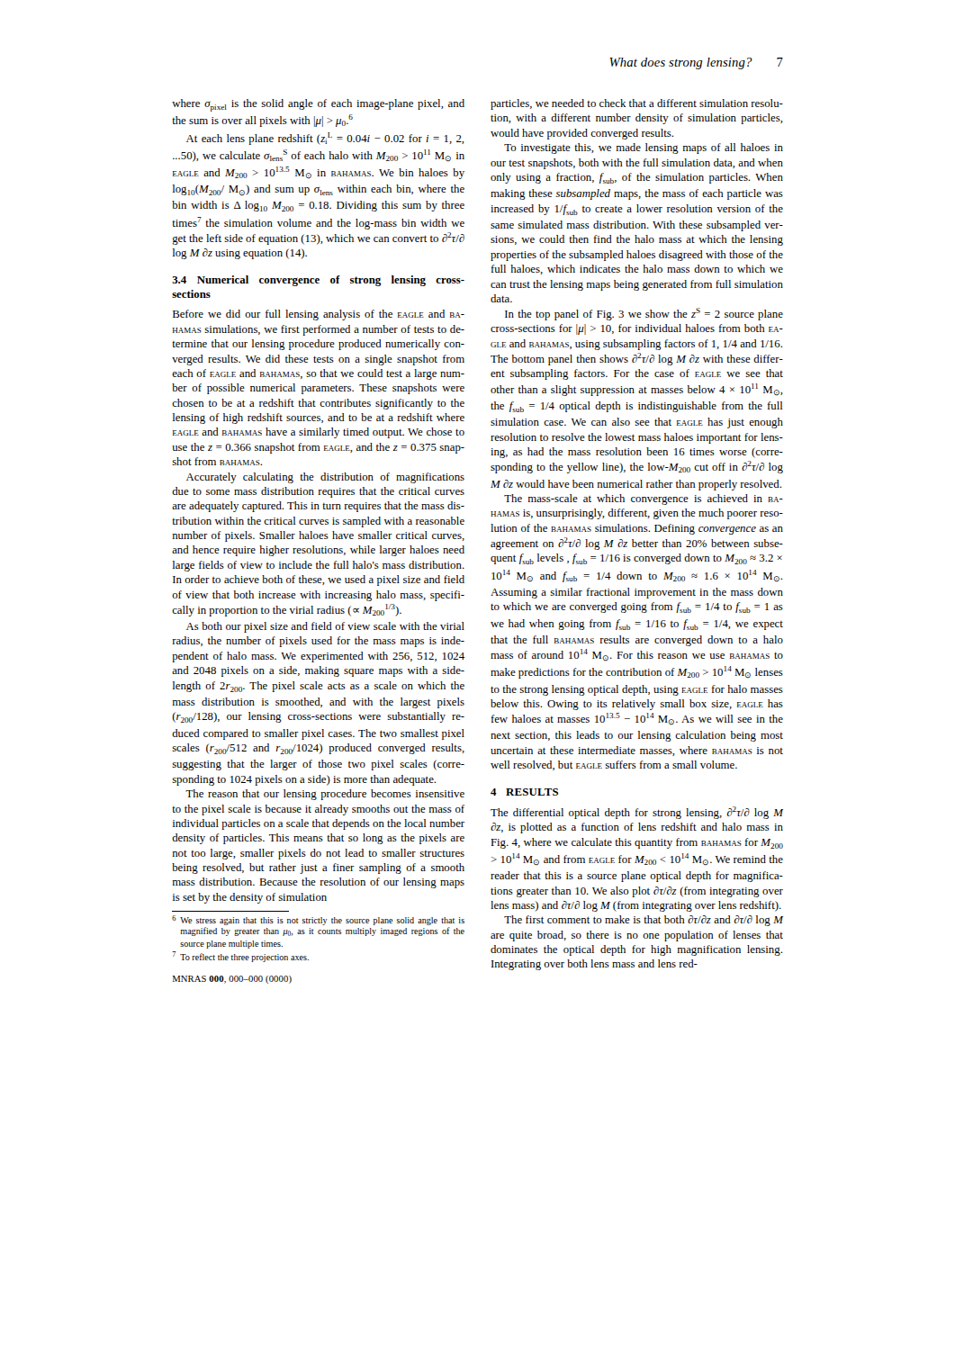What does strong lensing?7
where σpixel is the solid angle of each image-plane pixel, and the sum is over all pixels with |μ| > μ 0.6
At each lens plane redshift (ziL = 0.04i − 0.02 for i = 1, 2, ...50), we calculate σlens S of each halo with M 200 > 1011 M⊙ in eagle and M 200 > 1013.5 M⊙ in bahamas. We bin haloes by log10(M 200/ M⊙) and sum up σlens within each bin, where the bin width is Δ log10 M 200 = 0.18. Dividing this sum by three times7 the simulation volume and the log-mass bin width we get the left side of equation (13), which we can convert to ∂2 τ/∂ log M ∂z using equation (14).
3.4 Numerical convergence of strong lensing cross-sections
Before we did our full lensing analysis of the eagle and bahamas simulations, we first performed a number of tests to determine that our lensing procedure produced numerically converged results. We did these tests on a single snapshot from each of eagle and bahamas, so that we could test a large number of possible numerical parameters. These snapshots were chosen to be at a redshift that contributes significantly to the lensing of high redshift sources, and to be at a redshift where eagle and bahamas have a similarly timed output. We chose to use the z = 0.366 snapshot from eagle, and the z = 0.375 snapshot from bahamas.
Accurately calculating the distribution of magnifications due to some mass distribution requires that the critical curves are adequately captured. This in turn requires that the mass distribution within the critical curves is sampled with a reasonable number of pixels. Smaller haloes have smaller critical curves, and hence require higher resolutions, while larger haloes need large fields of view to include the full halo's mass distribution. In order to achieve both of these, we used a pixel size and field of view that both increase with increasing halo mass, specifically in proportion to the virial radius (∝ M 2001/3).
As both our pixel size and field of view scale with the virial radius, the number of pixels used for the mass maps is independent of halo mass. We experimented with 256, 512, 1024 and 2048 pixels on a side, making square maps with a side-length of 2r 200. The pixel scale acts as a scale on which the mass distribution is smoothed, and with the largest pixels (r 200/128), our lensing cross-sections were substantially reduced compared to smaller pixel cases. The two smallest pixel scales (r 200/512 and r 200/1024) produced converged results, suggesting that the larger of those two pixel scales (corresponding to 1024 pixels on a side) is more than adequate.
The reason that our lensing procedure becomes insensitive to the pixel scale is because it already smooths out the mass of individual particles on a scale that depends on the local number density of particles. This means that so long as the pixels are not too large, smaller pixels do not lead to smaller structures being resolved, but rather just a finer sampling of a smooth mass distribution. Because the resolution of our lensing maps is set by the density of simulation
6 We stress again that this is not strictly the source plane solid angle that is magnified by greater than μ 0, as it counts multiply imaged regions of the source plane multiple times.
7 To reflect the three projection axes.
particles, we needed to check that a different simulation resolution, with a different number density of simulation particles, would have provided converged results.
To investigate this, we made lensing maps of all haloes in our test snapshots, both with the full simulation data, and when only using a fraction, fsub, of the simulation particles. When making these subsampled maps, the mass of each particle was increased by 1/fsub to create a lower resolution version of the same simulated mass distribution. With these subsampled versions, we could then find the halo mass at which the lensing properties of the subsampled haloes disagreed with those of the full haloes, which indicates the halo mass down to which we can trust the lensing maps being generated from full simulation data.
In the top panel of Fig. 3 we show the zS = 2 source plane cross-sections for |μ| > 10, for individual haloes from both eagle and bahamas, using subsampling factors of 1, 1/4 and 1/16. The bottom panel then shows ∂2 τ/∂ log M ∂z with these different subsampling factors. For the case of eagle we see that other than a slight suppression at masses below 4 × 1011 M⊙, the fsub = 1/4 optical depth is indistinguishable from the full simulation case. We can also see that eagle has just enough resolution to resolve the lowest mass haloes important for lensing, as had the mass resolution been 16 times worse (corresponding to the yellow line), the low-M 200 cut off in ∂2 τ/∂ log M ∂z would have been numerical rather than properly resolved.
The mass-scale at which convergence is achieved in bahamas is, unsurprisingly, different, given the much poorer resolution of the bahamas simulations. Defining convergence as an agreement on ∂2 τ/∂ log M ∂z better than 20% between subsequent fsub levels , fsub = 1/16 is converged down to M 200 ≈ 3.2 × 1014 M⊙ and fsub = 1/4 down to M 200 ≈ 1.6 × 1014 M⊙. Assuming a similar fractional improvement in the mass down to which we are converged going from fsub = 1/4 to fsub = 1 as we had when going from fsub = 1/16 to fsub = 1/4, we expect that the full bahamas results are converged down to a halo mass of around 1014 M⊙. For this reason we use bahamas to make predictions for the contribution of M 200 > 1014 M⊙ lenses to the strong lensing optical depth, using eagle for halo masses below this. Owing to its relatively small box size, eagle has few haloes at masses 1013.5 − 1014 M⊙. As we will see in the next section, this leads to our lensing calculation being most uncertain at these intermediate masses, where bahamas is not well resolved, but eagle suffers from a small volume.
4 Results
The differential optical depth for strong lensing, ∂2 τ/∂ log M ∂z, is plotted as a function of lens redshift and halo mass in Fig. 4, where we calculate this quantity from bahamas for M 200 > 1014 M⊙ and from eagle for M 200 < 1014 M⊙. We remind the reader that this is a source plane optical depth for magnifications greater than 10. We also plot ∂τ/∂z (from integrating over lens mass) and ∂τ/∂ log M (from integrating over lens redshift).
The first comment to make is that both ∂τ/∂z and ∂τ/∂ log M are quite broad, so there is no one population of lenses that dominates the optical depth for high magnification lensing. Integrating over both lens mass and lens red-
MNRAS 000, 000–000 (0000)